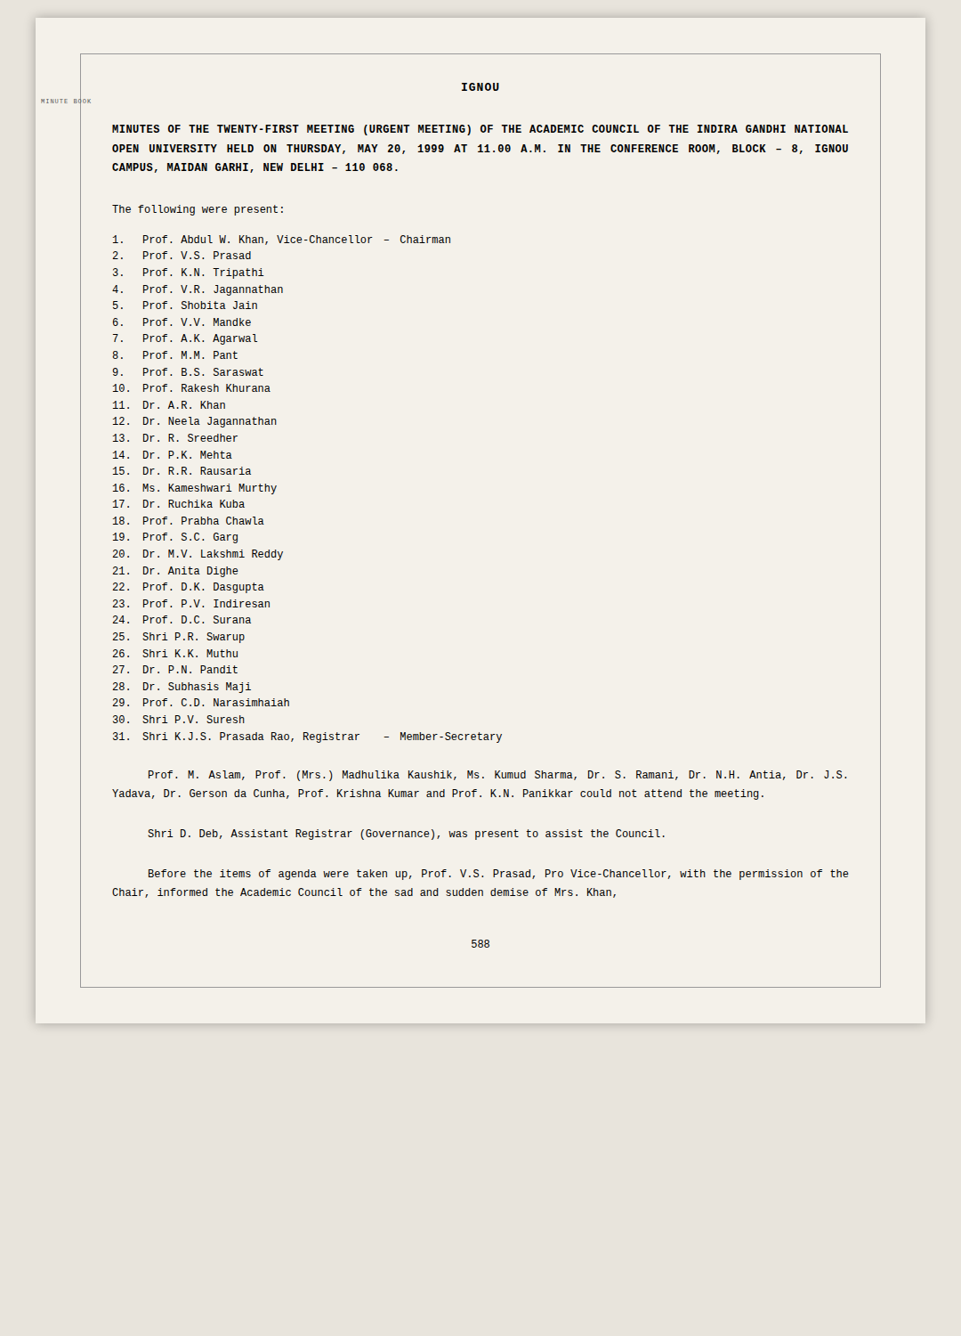MINUTE BOOK
IGNOU
MINUTES OF THE TWENTY-FIRST MEETING (URGENT MEETING) OF THE ACADEMIC COUNCIL OF THE INDIRA GANDHI NATIONAL OPEN UNIVERSITY HELD ON THURSDAY, MAY 20, 1999 AT 11.00 A.M. IN THE CONFERENCE ROOM, BLOCK – 8, IGNOU CAMPUS, MAIDAN GARHI, NEW DELHI – 110 068.
The following were present:
| 1. | Prof. Abdul W. Khan, Vice-Chancellor | – | Chairman |
| 2. | Prof. V.S. Prasad | | |
| 3. | Prof. K.N. Tripathi | | |
| 4. | Prof. V.R. Jagannathan | | |
| 5. | Prof. Shobita Jain | | |
| 6. | Prof. V.V. Mandke | | |
| 7. | Prof. A.K. Agarwal | | |
| 8. | Prof. M.M. Pant | | |
| 9. | Prof. B.S. Saraswat | | |
| 10. | Prof. Rakesh Khurana | | |
| 11. | Dr. A.R. Khan | | |
| 12. | Dr. Neela Jagannathan | | |
| 13. | Dr. R. Sreedher | | |
| 14. | Dr. P.K. Mehta | | |
| 15. | Dr. R.R. Rausaria | | |
| 16. | Ms. Kameshwari Murthy | | |
| 17. | Dr. Ruchika Kuba | | |
| 18. | Prof. Prabha Chawla | | |
| 19. | Prof. S.C. Garg | | |
| 20. | Dr. M.V. Lakshmi Reddy | | |
| 21. | Dr. Anita Dighe | | |
| 22. | Prof. D.K. Dasgupta | | |
| 23. | Prof. P.V. Indiresan | | |
| 24. | Prof. D.C. Surana | | |
| 25. | Shri P.R. Swarup | | |
| 26. | Shri K.K. Muthu | | |
| 27. | Dr. P.N. Pandit | | |
| 28. | Dr. Subhasis Maji | | |
| 29. | Prof. C.D. Narasimhaiah | | |
| 30. | Shri P.V. Suresh | | |
| 31. | Shri K.J.S. Prasada Rao, Registrar | – | Member-Secretary |
Prof. M. Aslam, Prof. (Mrs.) Madhulika Kaushik, Ms. Kumud Sharma, Dr. S. Ramani, Dr. N.H. Antia, Dr. J.S. Yadava, Dr. Gerson da Cunha, Prof. Krishna Kumar and Prof. K.N. Panikkar could not attend the meeting.
Shri D. Deb, Assistant Registrar (Governance), was present to assist the Council.
Before the items of agenda were taken up, Prof. V.S. Prasad, Pro Vice-Chancellor, with the permission of the Chair, informed the Academic Council of the sad and sudden demise of Mrs. Khan,
588